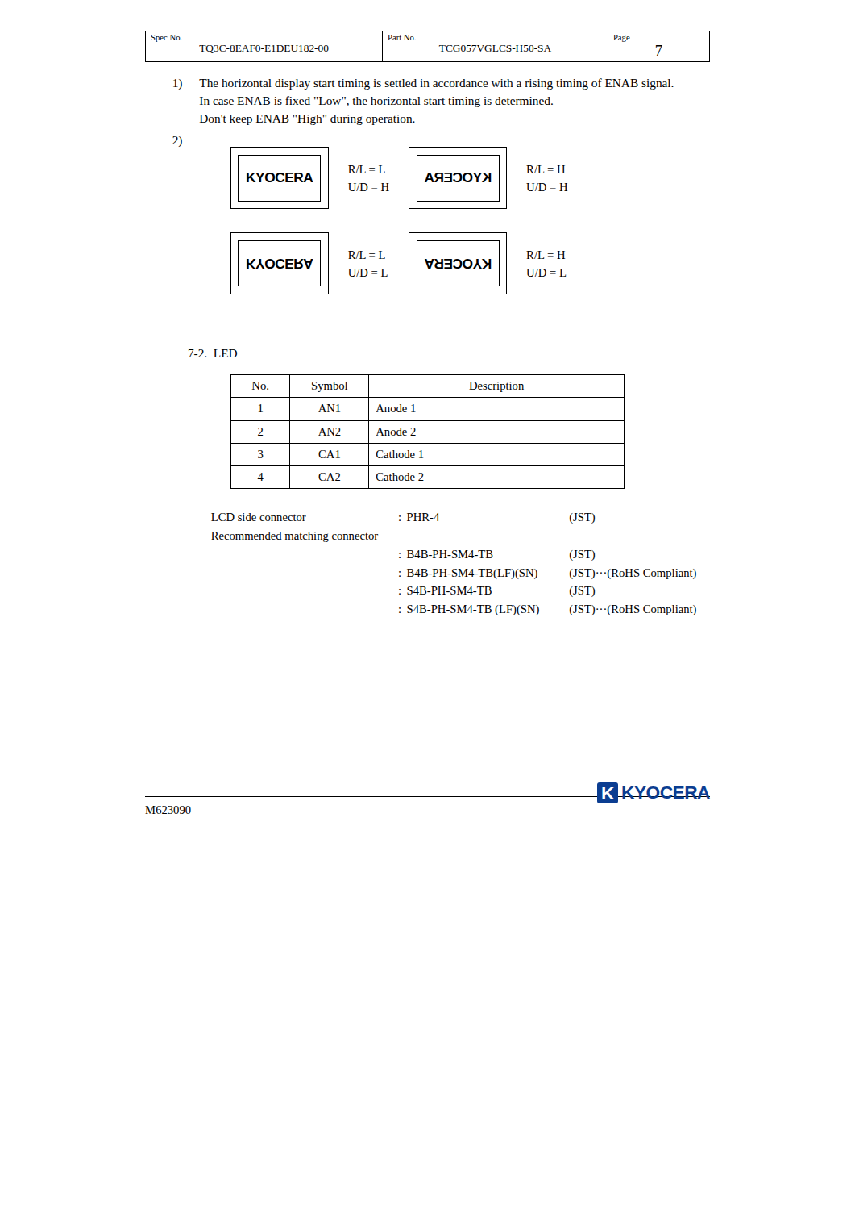| Spec No. TQ3C-8EAF0-E1DEU182-00 | Part No. TCG057VGLCS-H50-SA | Page 7 |
1) The horizontal display start timing is settled in accordance with a rising timing of ENAB signal.
In case ENAB is fixed "Low", the horizontal start timing is determined.
Don't keep ENAB "High" during operation.
2)
| KYOCERA | R/L = L U/D = H | KYOCERA | R/L = H U/D = H |
| KYOCERA | R/L = L U/D = L | KYOCERA | R/L = H U/D = L |
7-2. LED
| No. | Symbol | Description |
| --- | --- | --- |
| 1 | AN1 | Anode 1 |
| 2 | AN2 | Anode 2 |
| 3 | CA1 | Cathode 1 |
| 4 | CA2 | Cathode 2 |
| LCD side connector | : | PHR-4 | (JST) |
| Recommended matching connector | | | |
| | : | B4B-PH-SM4-TB | (JST) |
| | : | B4B-PH-SM4-TB(LF)(SN) | (JST)···(RoHS Compliant) |
| | : | S4B-PH-SM4-TB | (JST) |
| | : | S4B-PH-SM4-TB (LF)(SN) | (JST)···(RoHS Compliant) |
M623090
K
KYOCERA